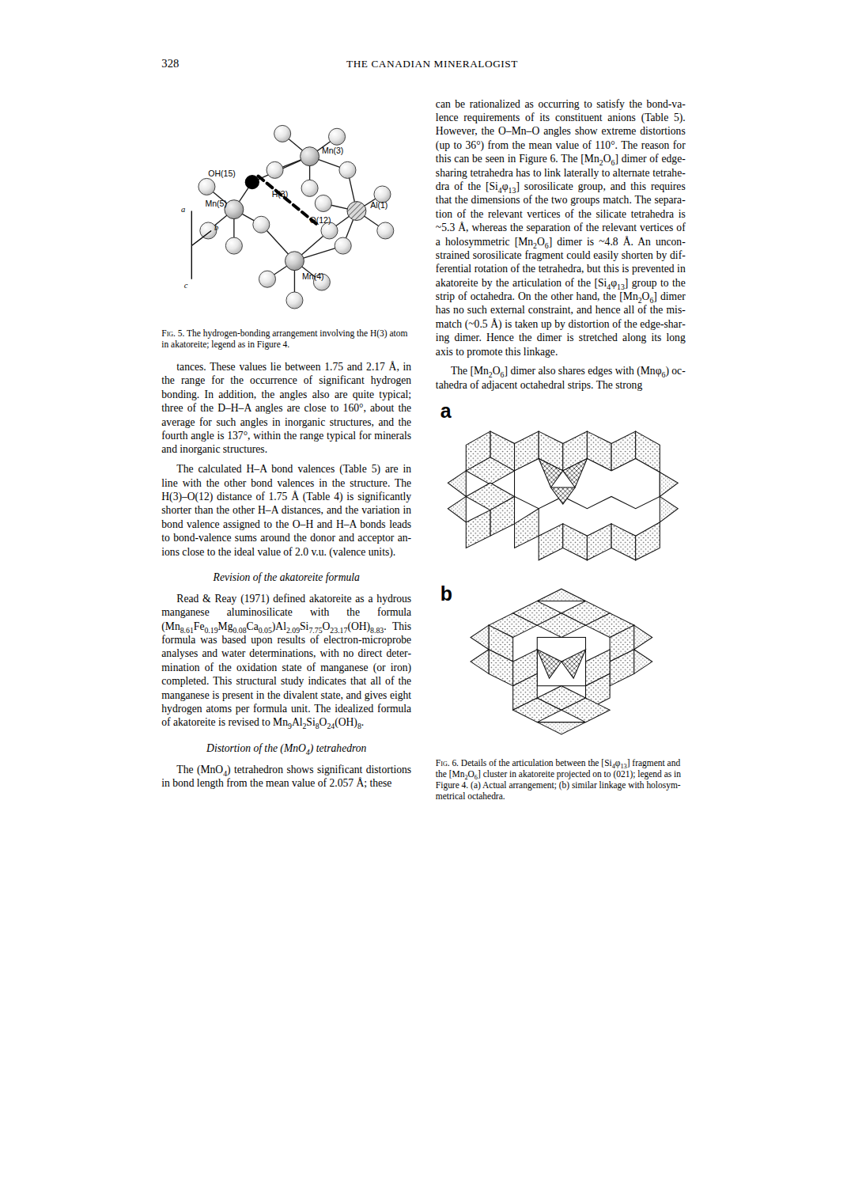328
THE CANADIAN MINERALOGIST
Mn(3) Mn(5) Mn(4) Al(1) OH(15) H(3) O(12) a b c
Fig. 5. The hydrogen-bonding arrangement involving the H(3) atom in akatoreite; legend as in Figure 4.
tances. These values lie between 1.75 and 2.17 Å, in the range for the occurrence of significant hydrogen bonding. In addition, the angles also are quite typical; three of the D–H–A angles are close to 160°, about the average for such angles in inorganic structures, and the fourth angle is 137°, within the range typical for minerals and inorganic structures.
The calculated H–A bond valences (Table 5) are in line with the other bond valences in the structure. The H(3)–O(12) distance of 1.75 Å (Table 4) is significantly shorter than the other H–A distances, and the variation in bond valence assigned to the O–H and H–A bonds leads to bond-valence sums around the donor and acceptor anions close to the ideal value of 2.0 v.u. (valence units).
Revision of the akatoreite formula
Read & Reay (1971) defined akatoreite as a hydrous manganese aluminosilicate with the formula (Mn8.61Fe0.19Mg0.08Ca0.05)Al2.09Si7.75O23.17(OH)8.83. This formula was based upon results of electron-microprobe analyses and water determinations, with no direct determination of the oxidation state of manganese (or iron) completed. This structural study indicates that all of the manganese is present in the divalent state, and gives eight hydrogen atoms per formula unit. The idealized formula of akatoreite is revised to Mn9Al2Si8O24(OH)8.
Distortion of the (MnO4) tetrahedron
The (MnO4) tetrahedron shows significant distortions in bond length from the mean value of 2.057 Å; these
can be rationalized as occurring to satisfy the bond-valence requirements of its constituent anions (Table 5). However, the O–Mn–O angles show extreme distortions (up to 36°) from the mean value of 110°. The reason for this can be seen in Figure 6. The [Mn2O6] dimer of edge-sharing tetrahedra has to link laterally to alternate tetrahedra of the [Si4φ13] sorosilicate group, and this requires that the dimensions of the two groups match. The separation of the relevant vertices of the silicate tetrahedra is ~5.3 Å, whereas the separation of the relevant vertices of a holosymmetric [Mn2O6] dimer is ~4.8 Å. An unconstrained sorosilicate fragment could easily shorten by differential rotation of the tetrahedra, but this is prevented in akatoreite by the articulation of the [Si4φ13] group to the strip of octahedra. On the other hand, the [Mn2O6] dimer has no such external constraint, and hence all of the mismatch (~0.5 Å) is taken up by distortion of the edge-sharing dimer. Hence the dimer is stretched along its long axis to promote this linkage.
The [Mn2O6] dimer also shares edges with (Mnφ6) octahedra of adjacent octahedral strips. The strong
a b
Fig. 6. Details of the articulation between the [Si4φ13] fragment and the [Mn2O6] cluster in akatoreite projected on to (021); legend as in Figure 4. (a) Actual arrangement; (b) similar linkage with holosymmetrical octahedra.